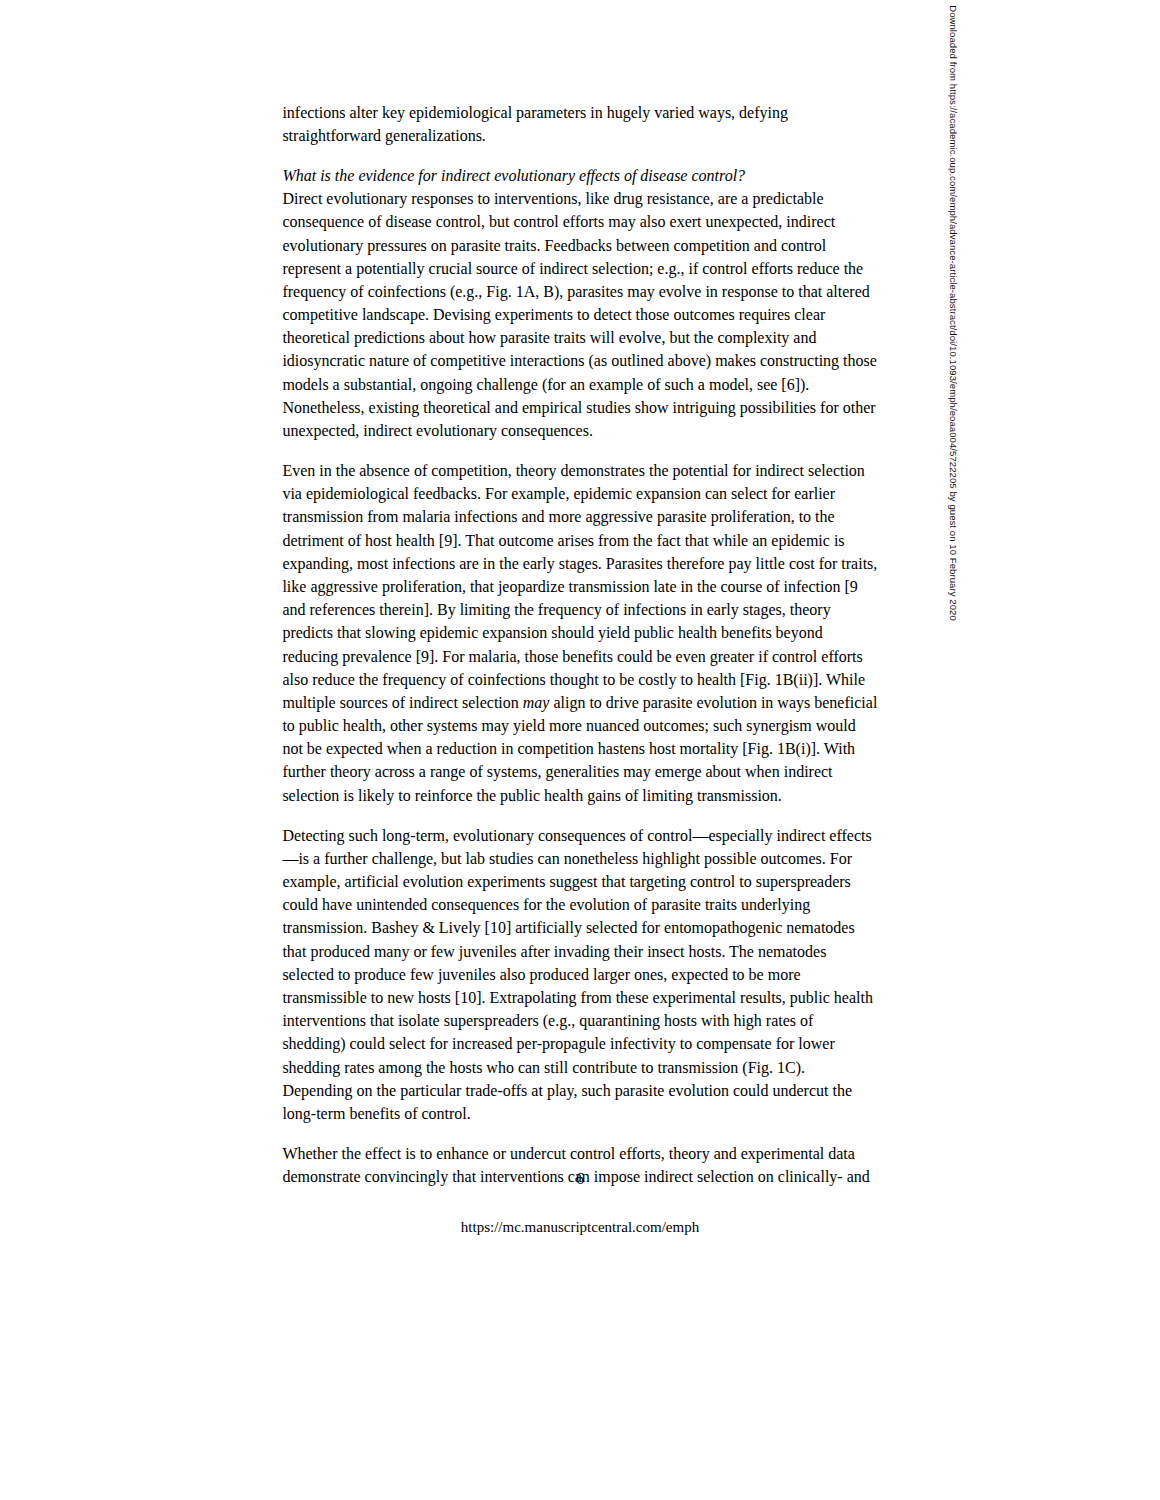Downloaded from https://academic.oup.com/emph/advance-article-abstract/doi/10.1093/emph/eoaa004/5722205 by guest on 10 February 2020
infections alter key epidemiological parameters in hugely varied ways, defying straightforward generalizations.
What is the evidence for indirect evolutionary effects of disease control?
Direct evolutionary responses to interventions, like drug resistance, are a predictable consequence of disease control, but control efforts may also exert unexpected, indirect evolutionary pressures on parasite traits. Feedbacks between competition and control represent a potentially crucial source of indirect selection; e.g., if control efforts reduce the frequency of coinfections (e.g., Fig. 1A, B), parasites may evolve in response to that altered competitive landscape. Devising experiments to detect those outcomes requires clear theoretical predictions about how parasite traits will evolve, but the complexity and idiosyncratic nature of competitive interactions (as outlined above) makes constructing those models a substantial, ongoing challenge (for an example of such a model, see [6]). Nonetheless, existing theoretical and empirical studies show intriguing possibilities for other unexpected, indirect evolutionary consequences.
Even in the absence of competition, theory demonstrates the potential for indirect selection via epidemiological feedbacks. For example, epidemic expansion can select for earlier transmission from malaria infections and more aggressive parasite proliferation, to the detriment of host health [9]. That outcome arises from the fact that while an epidemic is expanding, most infections are in the early stages. Parasites therefore pay little cost for traits, like aggressive proliferation, that jeopardize transmission late in the course of infection [9 and references therein]. By limiting the frequency of infections in early stages, theory predicts that slowing epidemic expansion should yield public health benefits beyond reducing prevalence [9]. For malaria, those benefits could be even greater if control efforts also reduce the frequency of coinfections thought to be costly to health [Fig. 1B(ii)]. While multiple sources of indirect selection may align to drive parasite evolution in ways beneficial to public health, other systems may yield more nuanced outcomes; such synergism would not be expected when a reduction in competition hastens host mortality [Fig. 1B(i)]. With further theory across a range of systems, generalities may emerge about when indirect selection is likely to reinforce the public health gains of limiting transmission.
Detecting such long-term, evolutionary consequences of control—especially indirect effects—is a further challenge, but lab studies can nonetheless highlight possible outcomes. For example, artificial evolution experiments suggest that targeting control to superspreaders could have unintended consequences for the evolution of parasite traits underlying transmission. Bashey & Lively [10] artificially selected for entomopathogenic nematodes that produced many or few juveniles after invading their insect hosts. The nematodes selected to produce few juveniles also produced larger ones, expected to be more transmissible to new hosts [10]. Extrapolating from these experimental results, public health interventions that isolate superspreaders (e.g., quarantining hosts with high rates of shedding) could select for increased per-propagule infectivity to compensate for lower shedding rates among the hosts who can still contribute to transmission (Fig. 1C). Depending on the particular trade-offs at play, such parasite evolution could undercut the long-term benefits of control.
Whether the effect is to enhance or undercut control efforts, theory and experimental data demonstrate convincingly that interventions can impose indirect selection on clinically- and
6
https://mc.manuscriptcentral.com/emph